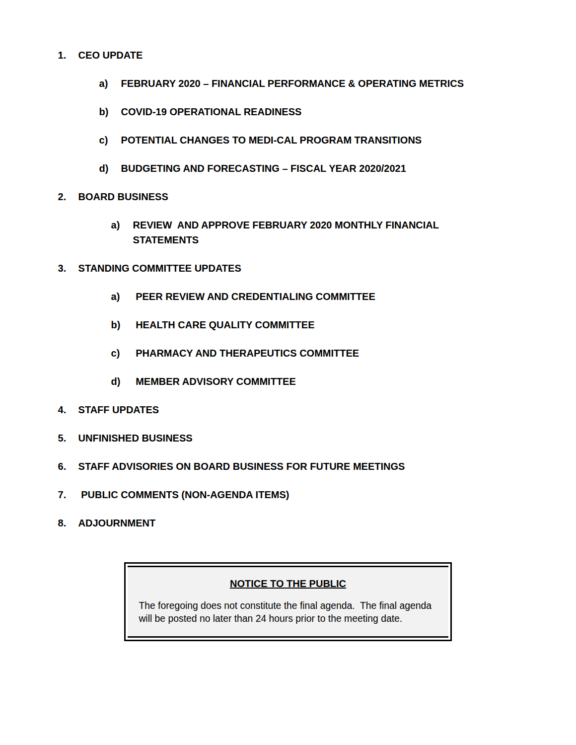CEO UPDATE
FEBRUARY 2020 – FINANCIAL PERFORMANCE & OPERATING METRICS
COVID-19 OPERATIONAL READINESS
POTENTIAL CHANGES TO MEDI-CAL PROGRAM TRANSITIONS
BUDGETING AND FORECASTING – FISCAL YEAR 2020/2021
BOARD BUSINESS
REVIEW AND APPROVE FEBRUARY 2020 MONTHLY FINANCIAL STATEMENTS
STANDING COMMITTEE UPDATES
PEER REVIEW AND CREDENTIALING COMMITTEE
HEALTH CARE QUALITY COMMITTEE
PHARMACY AND THERAPEUTICS COMMITTEE
MEMBER ADVISORY COMMITTEE
STAFF UPDATES
UNFINISHED BUSINESS
STAFF ADVISORIES ON BOARD BUSINESS FOR FUTURE MEETINGS
PUBLIC COMMENTS (NON-AGENDA ITEMS)
ADJOURNMENT
NOTICE TO THE PUBLIC
The foregoing does not constitute the final agenda. The final agenda will be posted no later than 24 hours prior to the meeting date.